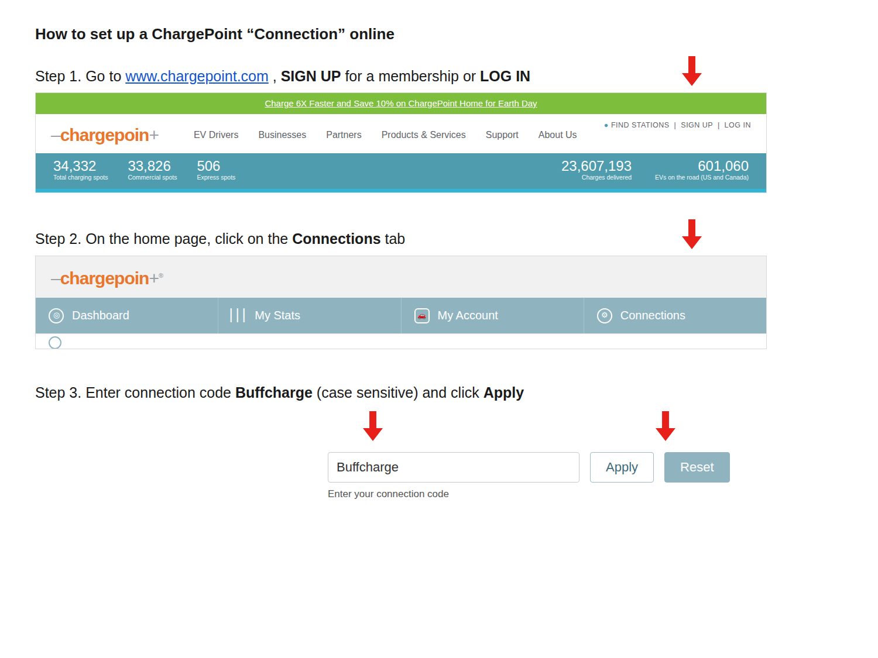How to set up a ChargePoint “Connection” online
Step 1. Go to www.chargepoint.com , SIGN UP for a membership or LOG IN
Charge 6X Faster and Save 10% on ChargePoint Home for Earth Day
–chargepoin+
EV Drivers Businesses Partners Products & Services Support About Us
● FIND STATIONS | SIGN UP | LOG IN
34,332
Total charging spots
33,826
Commercial spots
506
Express spots
23,607,193
Charges delivered
601,060
EVs on the road (US and Canada)
Step 2. On the home page, click on the Connections tab
–chargepoin+®
◎ Dashboard
⎢⎢⎢ My Stats
🚗 My Account
⚙ Connections
Step 3. Enter connection code Buffcharge (case sensitive) and click Apply
Enter your connection code
Apply Reset